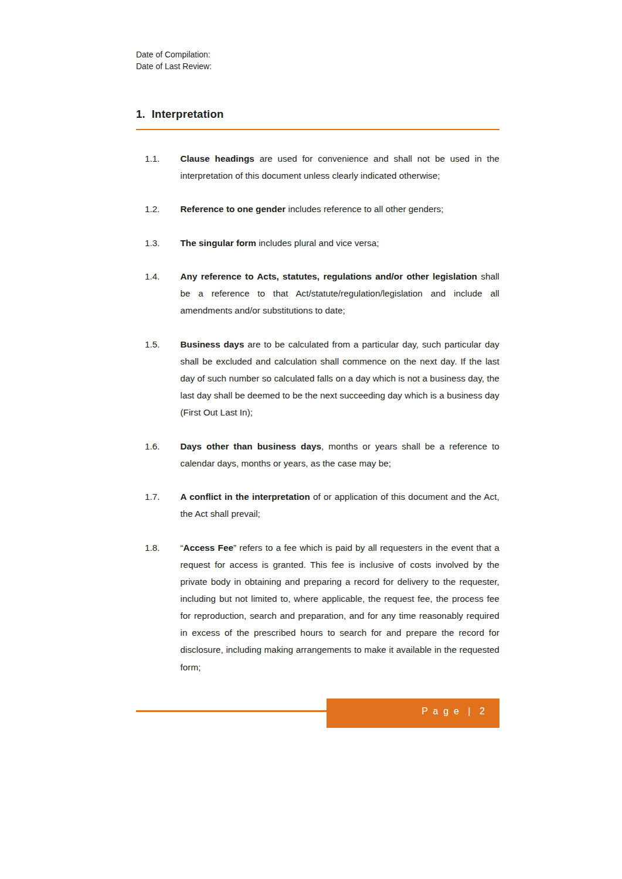Date of Compilation:
Date of Last Review:
1. Interpretation
1.1. Clause headings are used for convenience and shall not be used in the interpretation of this document unless clearly indicated otherwise;
1.2. Reference to one gender includes reference to all other genders;
1.3. The singular form includes plural and vice versa;
1.4. Any reference to Acts, statutes, regulations and/or other legislation shall be a reference to that Act/statute/regulation/legislation and include all amendments and/or substitutions to date;
1.5. Business days are to be calculated from a particular day, such particular day shall be excluded and calculation shall commence on the next day. If the last day of such number so calculated falls on a day which is not a business day, the last day shall be deemed to be the next succeeding day which is a business day (First Out Last In);
1.6. Days other than business days, months or years shall be a reference to calendar days, months or years, as the case may be;
1.7. A conflict in the interpretation of or application of this document and the Act, the Act shall prevail;
1.8. “Access Fee” refers to a fee which is paid by all requesters in the event that a request for access is granted. This fee is inclusive of costs involved by the private body in obtaining and preparing a record for delivery to the requester, including but not limited to, where applicable, the request fee, the process fee for reproduction, search and preparation, and for any time reasonably required in excess of the prescribed hours to search for and prepare the record for disclosure, including making arrangements to make it available in the requested form;
P a g e | 2